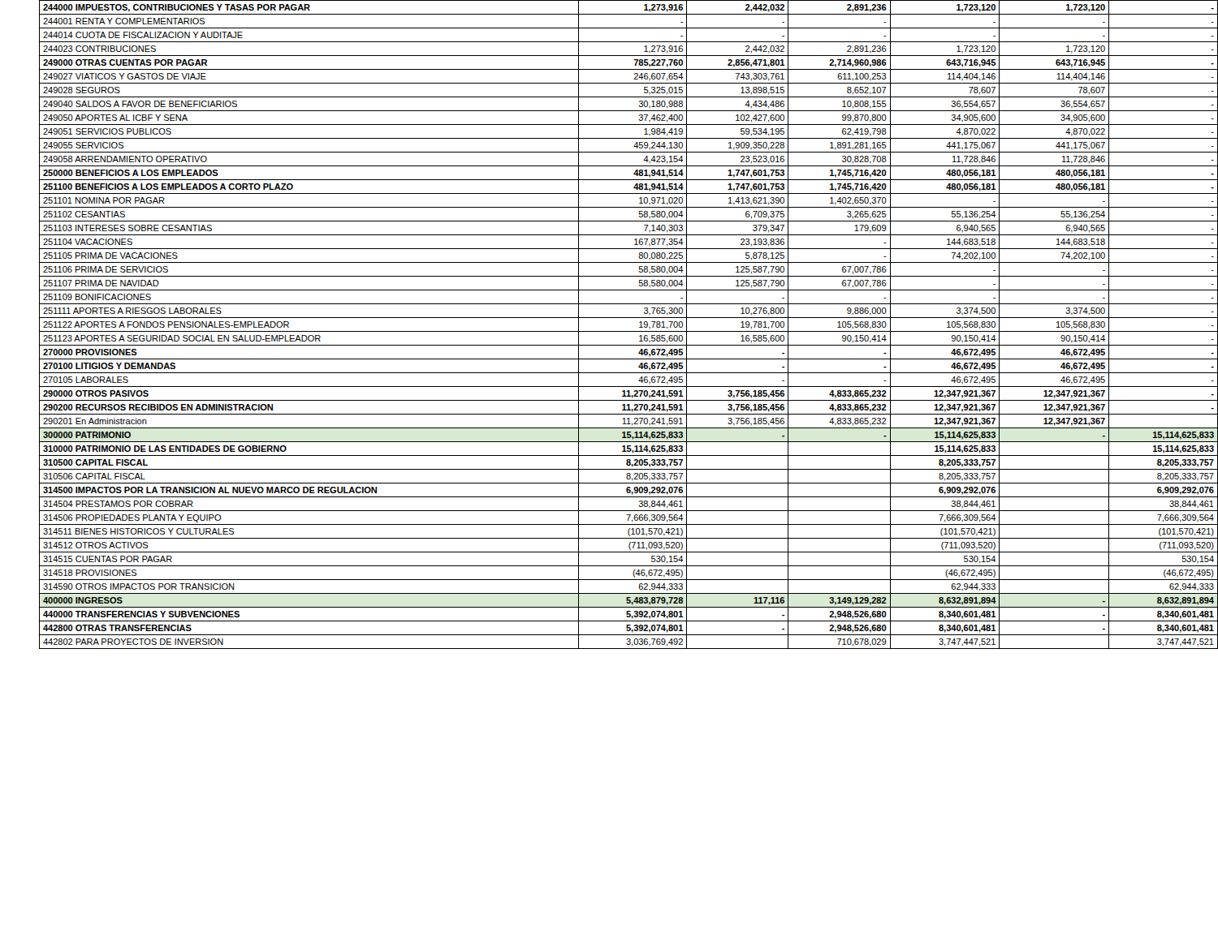| | 244000 IMPUESTOS, CONTRIBUCIONES Y TASAS POR PAGAR | 1,273,916 | 2,442,032 | 2,891,236 | 1,723,120 | 1,723,120 | - |
| | 244001 RENTA Y COMPLEMENTARIOS | - | - | - | - | - | - |
| | 244014 CUOTA DE FISCALIZACION Y AUDITAJE | - | - | - | - | - | - |
| | 244023 CONTRIBUCIONES | 1,273,916 | 2,442,032 | 2,891,236 | 1,723,120 | 1,723,120 | - |
| | 249000 OTRAS CUENTAS POR PAGAR | 785,227,760 | 2,856,471,801 | 2,714,960,986 | 643,716,945 | 643,716,945 | - |
| | 249027 VIATICOS Y GASTOS DE VIAJE | 246,607,654 | 743,303,761 | 611,100,253 | 114,404,146 | 114,404,146 | - |
| | 249028 SEGUROS | 5,325,015 | 13,898,515 | 8,652,107 | 78,607 | 78,607 | - |
| | 249040 SALDOS A FAVOR DE BENEFICIARIOS | 30,180,988 | 4,434,486 | 10,808,155 | 36,554,657 | 36,554,657 | - |
| | 249050 APORTES AL ICBF Y SENA | 37,462,400 | 102,427,600 | 99,870,800 | 34,905,600 | 34,905,600 | - |
| | 249051 SERVICIOS PUBLICOS | 1,984,419 | 59,534,195 | 62,419,798 | 4,870,022 | 4,870,022 | - |
| | 249055 SERVICIOS | 459,244,130 | 1,909,350,228 | 1,891,281,165 | 441,175,067 | 441,175,067 | - |
| | 249058 ARRENDAMIENTO OPERATIVO | 4,423,154 | 23,523,016 | 30,828,708 | 11,728,846 | 11,728,846 | - |
| | 250000 BENEFICIOS A LOS EMPLEADOS | 481,941,514 | 1,747,601,753 | 1,745,716,420 | 480,056,181 | 480,056,181 | - |
| | 251100 BENEFICIOS A LOS EMPLEADOS A CORTO PLAZO | 481,941,514 | 1,747,601,753 | 1,745,716,420 | 480,056,181 | 480,056,181 | - |
| | 251101 NOMINA POR PAGAR | 10,971,020 | 1,413,621,390 | 1,402,650,370 | - | - | - |
| | 251102 CESANTIAS | 58,580,004 | 6,709,375 | 3,265,625 | 55,136,254 | 55,136,254 | - |
| | 251103 INTERESES SOBRE CESANTIAS | 7,140,303 | 379,347 | 179,609 | 6,940,565 | 6,940,565 | - |
| | 251104 VACACIONES | 167,877,354 | 23,193,836 | - | 144,683,518 | 144,683,518 | - |
| | 251105 PRIMA DE VACACIONES | 80,080,225 | 5,878,125 | - | 74,202,100 | 74,202,100 | - |
| | 251106 PRIMA DE SERVICIOS | 58,580,004 | 125,587,790 | 67,007,786 | - | - | - |
| | 251107 PRIMA DE NAVIDAD | 58,580,004 | 125,587,790 | 67,007,786 | - | - | - |
| | 251109 BONIFICACIONES | - | - | - | - | - | - |
| | 251111 APORTES A RIESGOS LABORALES | 3,765,300 | 10,276,800 | 9,886,000 | 3,374,500 | 3,374,500 | - |
| | 251122 APORTES A FONDOS PENSIONALES-EMPLEADOR | 19,781,700 | 19,781,700 | 105,568,830 | 105,568,830 | 105,568,830 | - |
| | 251123 APORTES A SEGURIDAD SOCIAL EN SALUD-EMPLEADOR | 16,585,600 | 16,585,600 | 90,150,414 | 90,150,414 | 90,150,414 | - |
| | 270000 PROVISIONES | 46,672,495 | - | - | 46,672,495 | 46,672,495 | - |
| | 270100 LITIGIOS Y DEMANDAS | 46,672,495 | - | - | 46,672,495 | 46,672,495 | - |
| | 270105 LABORALES | 46,672,495 | - | - | 46,672,495 | 46,672,495 | - |
| | 290000 OTROS PASIVOS | 11,270,241,591 | 3,756,185,456 | 4,833,865,232 | 12,347,921,367 | 12,347,921,367 | - |
| | 290200 RECURSOS RECIBIDOS EN ADMINISTRACION | 11,270,241,591 | 3,756,185,456 | 4,833,865,232 | 12,347,921,367 | 12,347,921,367 | - |
| | 290201 En Administracion | 11,270,241,591 | 3,756,185,456 | 4,833,865,232 | 12,347,921,367 | 12,347,921,367 | |
| | 300000 PATRIMONIO | 15,114,625,833 | - | - | 15,114,625,833 | - | 15,114,625,833 |
| | 310000 PATRIMONIO DE LAS ENTIDADES DE GOBIERNO | 15,114,625,833 | | | 15,114,625,833 | | 15,114,625,833 |
| | 310500 CAPITAL FISCAL | 8,205,333,757 | | | 8,205,333,757 | | 8,205,333,757 |
| | 310506 CAPITAL FISCAL | 8,205,333,757 | | | 8,205,333,757 | | 8,205,333,757 |
| | 314500 IMPACTOS POR LA TRANSICION AL NUEVO MARCO DE REGULACION | 6,909,292,076 | | | 6,909,292,076 | | 6,909,292,076 |
| | 314504 PRESTAMOS POR COBRAR | 38,844,461 | | | 38,844,461 | | 38,844,461 |
| | 314506 PROPIEDADES PLANTA Y EQUIPO | 7,666,309,564 | | | 7,666,309,564 | | 7,666,309,564 |
| | 314511 BIENES HISTORICOS Y CULTURALES | (101,570,421) | | | (101,570,421) | | (101,570,421) |
| | 314512 OTROS ACTIVOS | (711,093,520) | | | (711,093,520) | | (711,093,520) |
| | 314515 CUENTAS POR PAGAR | 530,154 | | | 530,154 | | 530,154 |
| | 314518 PROVISIONES | (46,672,495) | | | (46,672,495) | | (46,672,495) |
| | 314590 OTROS IMPACTOS POR TRANSICION | 62,944,333 | | | 62,944,333 | | 62,944,333 |
| | 400000 INGRESOS | 5,483,879,728 | 117,116 | 3,149,129,282 | 8,632,891,894 | - | 8,632,891,894 |
| | 440000 TRANSFERENCIAS Y SUBVENCIONES | 5,392,074,801 | - | 2,948,526,680 | 8,340,601,481 | - | 8,340,601,481 |
| | 442800 OTRAS TRANSFERENCIAS | 5,392,074,801 | - | 2,948,526,680 | 8,340,601,481 | - | 8,340,601,481 |
| | 442802 PARA PROYECTOS DE INVERSION | 3,036,769,492 | | 710,678,029 | 3,747,447,521 | | 3,747,447,521 |